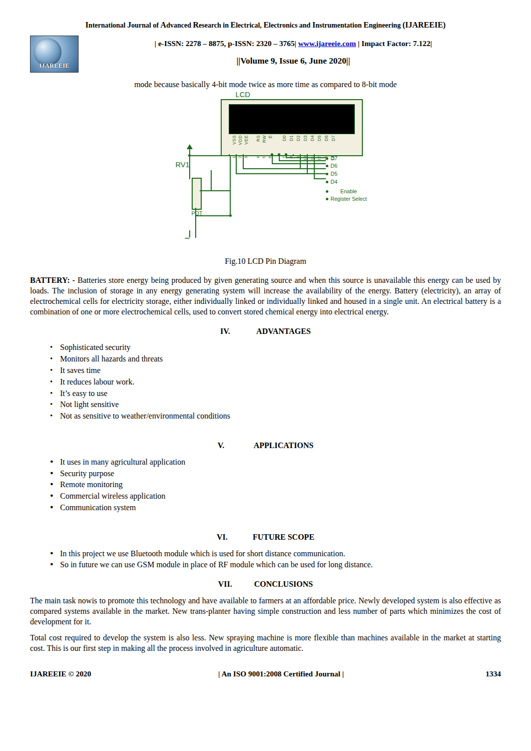International Journal of Advanced Research in Electrical, Electronics and Instrumentation Engineering (IJAREEIE)
IJAREEIE
| e-ISSN: 2278 – 8875, p-ISSN: 2320 – 3765| www.ijareeie.com | Impact Factor: 7.122|
||Volume 9, Issue 6, June 2020||
mode because basically 4-bit mode twice as more time as compared to 8-bit mode
LCD
VSS VDD VEE RS RW E D0 D1 D2 D3 D4 D5 D6 D7
1 2 3 4 5 6 7 8 9 10 11 12 13 14
RV1
POT
D7
D6
D5
D4
Enable
Register Select
−
Fig.10 LCD Pin Diagram
BATTERY: - Batteries store energy being produced by given generating source and when this source is unavailable this energy can be used by loads. The inclusion of storage in any energy generating system will increase the availability of the energy. Battery (electricity), an array of electrochemical cells for electricity storage, either individually linked or individually linked and housed in a single unit. An electrical battery is a combination of one or more electrochemical cells, used to convert stored chemical energy into electrical energy.
IV. ADVANTAGES
Sophisticated security
Monitors all hazards and threats
It saves time
It reduces labour work.
It’s easy to use
Not light sensitive
Not as sensitive to weather/environmental conditions
V. APPLICATIONS
It uses in many agricultural application
Security purpose
Remote monitoring
Commercial wireless application
Communication system
VI. FUTURE SCOPE
In this project we use Bluetooth module which is used for short distance communication.
So in future we can use GSM module in place of RF module which can be used for long distance.
VII. CONCLUSIONS
The main task nowis to promote this technology and have available to farmers at an affordable price. Newly developed system is also effective as compared systems available in the market. New trans-planter having simple construction and less number of parts which minimizes the cost of development for it.
Total cost required to develop the system is also less. New spraying machine is more flexible than machines available in the market at starting cost. This is our first step in making all the process involved in agriculture automatic.
IJAREEIE © 2020
| An ISO 9001:2008 Certified Journal |
1334